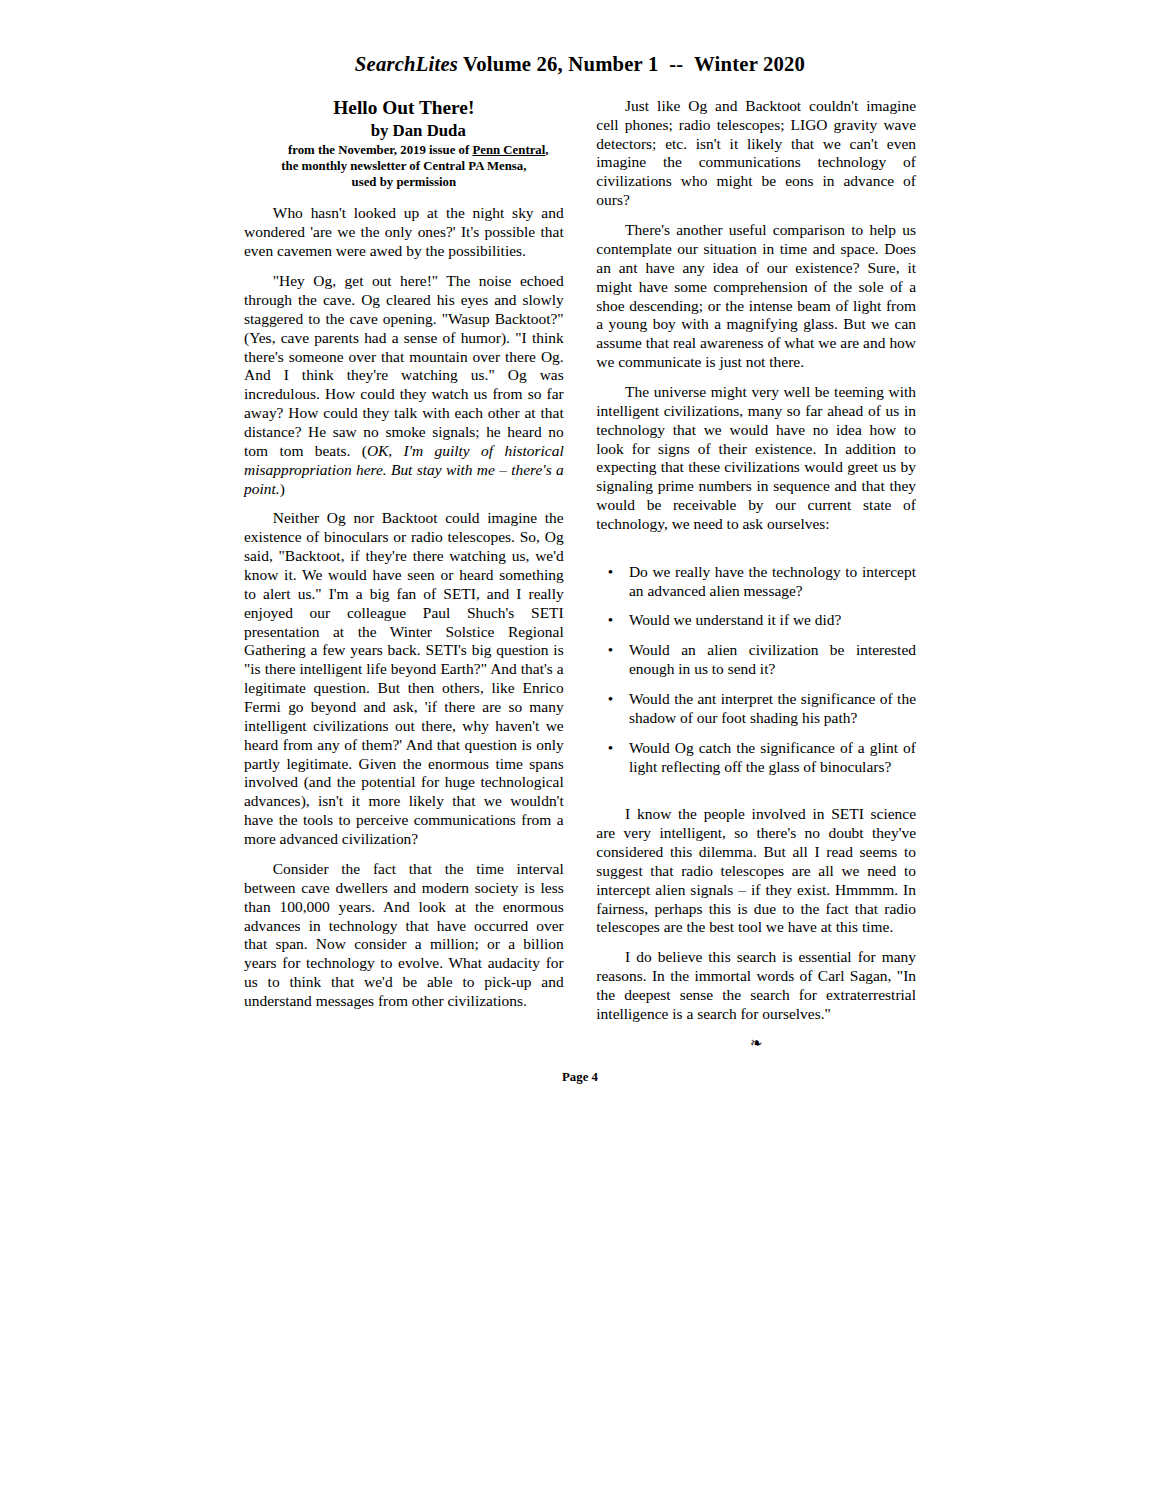SearchLites Volume 26, Number 1 -- Winter 2020
Hello Out There!
by Dan Duda
from the November, 2019 issue of Penn Central,
the monthly newsletter of Central PA Mensa,
used by permission
Who hasn't looked up at the night sky and wondered 'are we the only ones?' It's possible that even cavemen were awed by the possibilities.
"Hey Og, get out here!" The noise echoed through the cave. Og cleared his eyes and slowly staggered to the cave opening. "Wasup Backtoot?" (Yes, cave parents had a sense of humor). "I think there's someone over that mountain over there Og. And I think they're watching us." Og was incredulous. How could they watch us from so far away? How could they talk with each other at that distance? He saw no smoke signals; he heard no tom tom beats. (OK, I'm guilty of historical misappropriation here. But stay with me – there's a point.)
Neither Og nor Backtoot could imagine the existence of binoculars or radio telescopes. So, Og said, "Backtoot, if they're there watching us, we'd know it. We would have seen or heard something to alert us." I'm a big fan of SETI, and I really enjoyed our colleague Paul Shuch's SETI presentation at the Winter Solstice Regional Gathering a few years back. SETI's big question is "is there intelligent life beyond Earth?" And that's a legitimate question. But then others, like Enrico Fermi go beyond and ask, 'if there are so many intelligent civilizations out there, why haven't we heard from any of them?' And that question is only partly legitimate. Given the enormous time spans involved (and the potential for huge technological advances), isn't it more likely that we wouldn't have the tools to perceive communications from a more advanced civilization?
Consider the fact that the time interval between cave dwellers and modern society is less than 100,000 years. And look at the enormous advances in technology that have occurred over that span. Now consider a million; or a billion years for technology to evolve. What audacity for us to think that we'd be able to pick-up and understand messages from other civilizations.
Just like Og and Backtoot couldn't imagine cell phones; radio telescopes; LIGO gravity wave detectors; etc. isn't it likely that we can't even imagine the communications technology of civilizations who might be eons in advance of ours?
There's another useful comparison to help us contemplate our situation in time and space. Does an ant have any idea of our existence? Sure, it might have some comprehension of the sole of a shoe descending; or the intense beam of light from a young boy with a magnifying glass. But we can assume that real awareness of what we are and how we communicate is just not there.
The universe might very well be teeming with intelligent civilizations, many so far ahead of us in technology that we would have no idea how to look for signs of their existence. In addition to expecting that these civilizations would greet us by signaling prime numbers in sequence and that they would be receivable by our current state of technology, we need to ask ourselves:
Do we really have the technology to intercept an advanced alien message?
Would we understand it if we did?
Would an alien civilization be interested enough in us to send it?
Would the ant interpret the significance of the shadow of our foot shading his path?
Would Og catch the significance of a glint of light reflecting off the glass of binoculars?
I know the people involved in SETI science are very intelligent, so there's no doubt they've considered this dilemma. But all I read seems to suggest that radio telescopes are all we need to intercept alien signals – if they exist. Hmmmm. In fairness, perhaps this is due to the fact that radio telescopes are the best tool we have at this time.
I do believe this search is essential for many reasons. In the immortal words of Carl Sagan, "In the deepest sense the search for extraterrestrial intelligence is a search for ourselves."
❧
Page 4